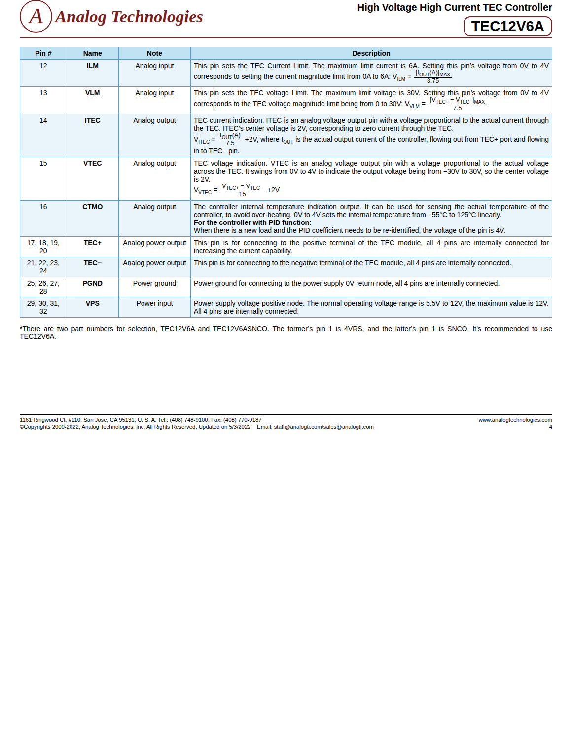A
Analog Technologies
High Voltage High Current TEC Controller
TEC12V6A
| Pin # | Name | Note | Description |
| --- | --- | --- | --- |
| 12 | ILM | Analog input | This pin sets the TEC Current Limit. The maximum limit current is 6A. Setting this pin’s voltage from 0V to 4V corresponds to setting the current magnitude limit from 0A to 6A: V ILM = /I OUT (A)/ MAX 3.75 |
| 13 | VLM | Analog input | This pin sets the TEC voltage Limit. The maximum limit voltage is 30V. Setting this pin’s voltage from 0V to 4V corresponds to the TEC voltage magnitude limit being from 0 to 30V: V VLM = /V TEC+ − V TEC− / MAX 7.5 |
| 14 | ITEC | Analog output | TEC current indication. ITEC is an analog voltage output pin with a voltage proportional to the actual current through the TEC. ITEC’s center voltage is 2V, corresponding to zero current through the TEC. V ITEC = I OUT (A) 7.5 +2V, where I OUT is the actual output current of the controller, flowing out from TEC+ port and flowing in to TEC− pin. |
| 15 | VTEC | Analog output | TEC voltage indication. VTEC is an analog voltage output pin with a voltage proportional to the actual voltage across the TEC. It swings from 0V to 4V to indicate the output voltage being from −30V to 30V, so the center voltage is 2V. V VTEC = V TEC+ − V TEC− 15 +2V |
| 16 | CTMO | Analog output | The controller internal temperature indication output. It can be used for sensing the actual temperature of the controller, to avoid over-heating. 0V to 4V sets the internal temperature from −55°C to 125°C linearly. For the controller with PID function: When there is a new load and the PID coefficient needs to be re-identified, the voltage of the pin is 4V. |
| 17, 18, 19, 20 | TEC+ | Analog power output | This pin is for connecting to the positive terminal of the TEC module, all 4 pins are internally connected for increasing the current capability. |
| 21, 22, 23, 24 | TEC− | Analog power output | This pin is for connecting to the negative terminal of the TEC module, all 4 pins are internally connected. |
| 25, 26, 27, 28 | PGND | Power ground | Power ground for connecting to the power supply 0V return node, all 4 pins are internally connected. |
| 29, 30, 31, 32 | VPS | Power input | Power supply voltage positive node. The normal operating voltage range is 5.5V to 12V, the maximum value is 12V. All 4 pins are internally connected. |
*There are two part numbers for selection, TEC12V6A and TEC12V6ASNCO. The former’s pin 1 is 4VRS, and the latter’s pin 1 is SNCO. It’s recommended to use TEC12V6A.
1161 Ringwood Ct, #110, San Jose, CA 95131, U. S. A. Tel.: (408) 748-9100, Fax: (408) 770-9187 www.analogtechnologies.com
©Copyrights 2000-2022, Analog Technologies, Inc. All Rights Reserved. Updated on 5/3/2022 Email: staff@analogti.com/sales@analogti.com 4